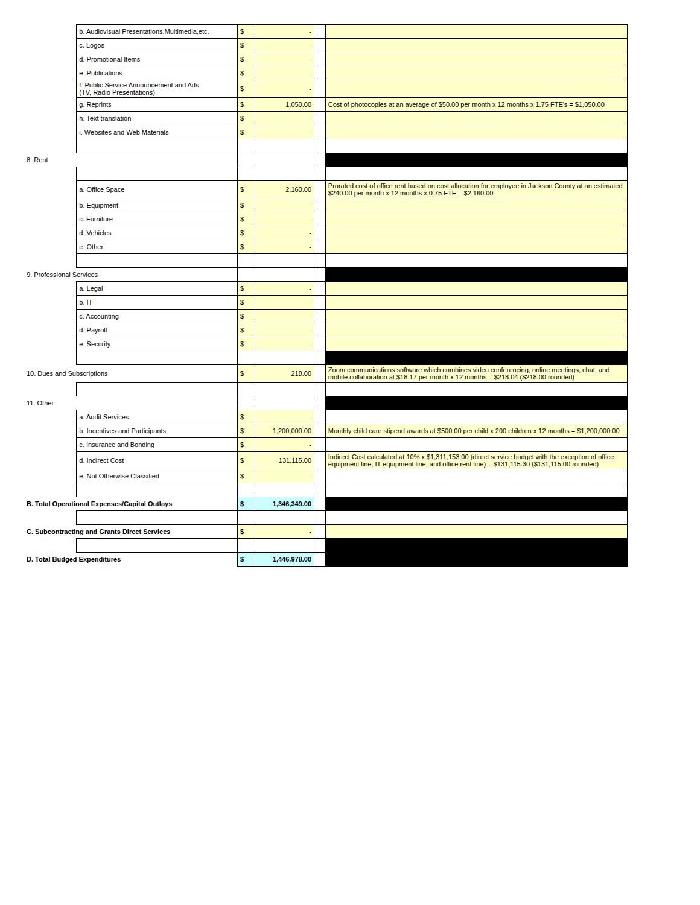| | b. Audiovisual Presentations,Multimedia,etc. | $ | - | | |
| | c. Logos | $ | - | | |
| | d. Promotional Items | $ | - | | |
| | e. Publications | $ | - | | |
| | f. Public Service Announcement and Ads (TV, Radio Presentations) | $ | - | | |
| | g. Reprints | $ | 1,050.00 | | Cost of photocopies at an average of $50.00 per month x 12 months x 1.75 FTE's = $1,050.00 |
| | h. Text translation | $ | - | | |
| | i. Websites and Web Materials | $ | - | | |
| 8. Rent | | | | |
| | a. Office Space | $ | 2,160.00 | | Prorated cost of office rent based on cost allocation for employee in Jackson County at an estimated $240.00 per month x 12 months x 0.75 FTE = $2,160.00 |
| | b. Equipment | $ | - | | |
| | c. Furniture | $ | - | | |
| | d. Vehicles | $ | - | | |
| | e. Other | $ | - | | |
| 9. Professional Services | | | | |
| | a. Legal | $ | - | | |
| | b. IT | $ | - | | |
| | c. Accounting | $ | - | | |
| | d. Payroll | $ | - | | |
| | e. Security | $ | - | | |
| 10. Dues and Subscriptions | $ | 218.00 | | Zoom communications software which combines video conferencing, online meetings, chat, and mobile collaboration at $18.17 per month x 12 months = $218.04 ($218.00 rounded) |
| 11. Other | | | | |
| | a. Audit Services | $ | - | | |
| | b. Incentives and Participants | $ | 1,200,000.00 | | Monthly child care stipend awards at $500.00 per child x 200 children x 12 months = $1,200,000.00 |
| | c. Insurance and Bonding | $ | - | | |
| | d. Indirect Cost | $ | 131,115.00 | | Indirect Cost calculated at 10% x $1,311,153.00 (direct service budget with the exception of office equipment line, IT equipment line, and office rent line) = $131,115.30 ($131,115.00 rounded) |
| | e. Not Otherwise Classified | $ | - | | |
| B. Total Operational Expenses/Capital Outlays | $ | 1,346,349.00 | | |
| C. Subcontracting and Grants Direct Services | $ | - | | |
| D. Total Budged Expenditures | $ | 1,446,978.00 | | |